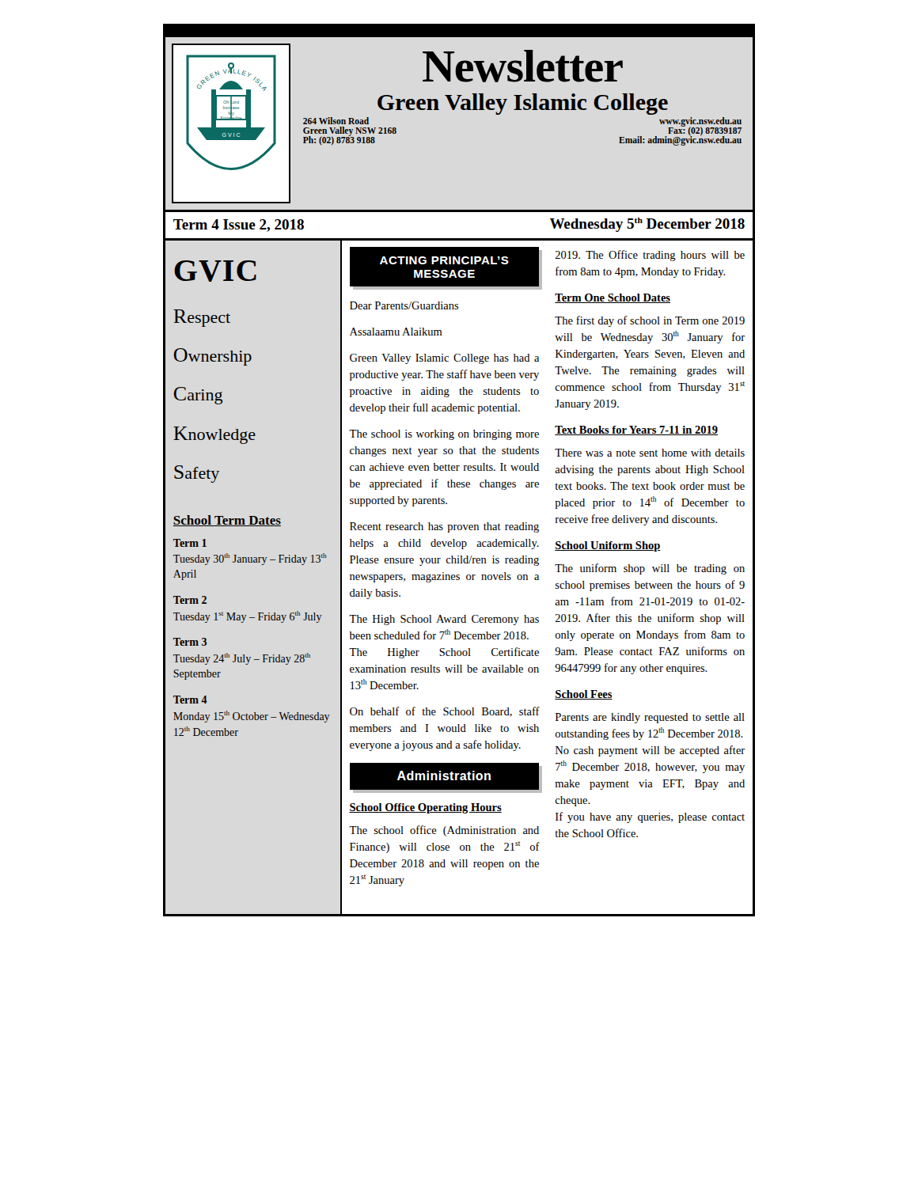GREEN VALLEY ISLAMIC COLLEGE Oh Lord Increase My Knowledge G V I C
Newsletter
Green Valley Islamic College
264 Wilson Road
Green Valley NSW 2168
Ph: (02) 8783 9188
www.gvic.nsw.edu.au
Fax: (02) 87839187
Email: admin@gvic.nsw.edu.au
Term 4 Issue 2, 2018
Wednesday 5th December 2018
GVIC
Respect
Ownership
Caring
Knowledge
Safety
School Term Dates
Term 1 Tuesday 30th January – Friday 13th April
Term 2 Tuesday 1st May – Friday 6th July
Term 3 Tuesday 24th July – Friday 28th September
Term 4 Monday 15th October – Wednesday 12th December
ACTING PRINCIPAL’S MESSAGE
Dear Parents/Guardians
Assalaamu Alaikum
Green Valley Islamic College has had a productive year. The staff have been very proactive in aiding the students to develop their full academic potential.
The school is working on bringing more changes next year so that the students can achieve even better results. It would be appreciated if these changes are supported by parents.
Recent research has proven that reading helps a child develop academically. Please ensure your child/ren is reading newspapers, magazines or novels on a daily basis.
The High School Award Ceremony has been scheduled for 7th December 2018.
The Higher School Certificate examination results will be available on 13th December.
On behalf of the School Board, staff members and I would like to wish everyone a joyous and a safe holiday.
Administration
School Office Operating Hours
The school office (Administration and Finance) will close on the 21st of December 2018 and will reopen on the 21st January
2019. The Office trading hours will be from 8am to 4pm, Monday to Friday.
Term One School Dates
The first day of school in Term one 2019 will be Wednesday 30th January for Kindergarten, Years Seven, Eleven and Twelve. The remaining grades will commence school from Thursday 31st January 2019.
Text Books for Years 7-11 in 2019
There was a note sent home with details advising the parents about High School text books. The text book order must be placed prior to 14th of December to receive free delivery and discounts.
School Uniform Shop
The uniform shop will be trading on school premises between the hours of 9 am -11am from 21-01-2019 to 01-02-2019. After this the uniform shop will only operate on Mondays from 8am to 9am. Please contact FAZ uniforms on 96447999 for any other enquires.
School Fees
Parents are kindly requested to settle all outstanding fees by 12th December 2018.
No cash payment will be accepted after 7th December 2018, however, you may make payment via EFT, Bpay and cheque.
If you have any queries, please contact the School Office.